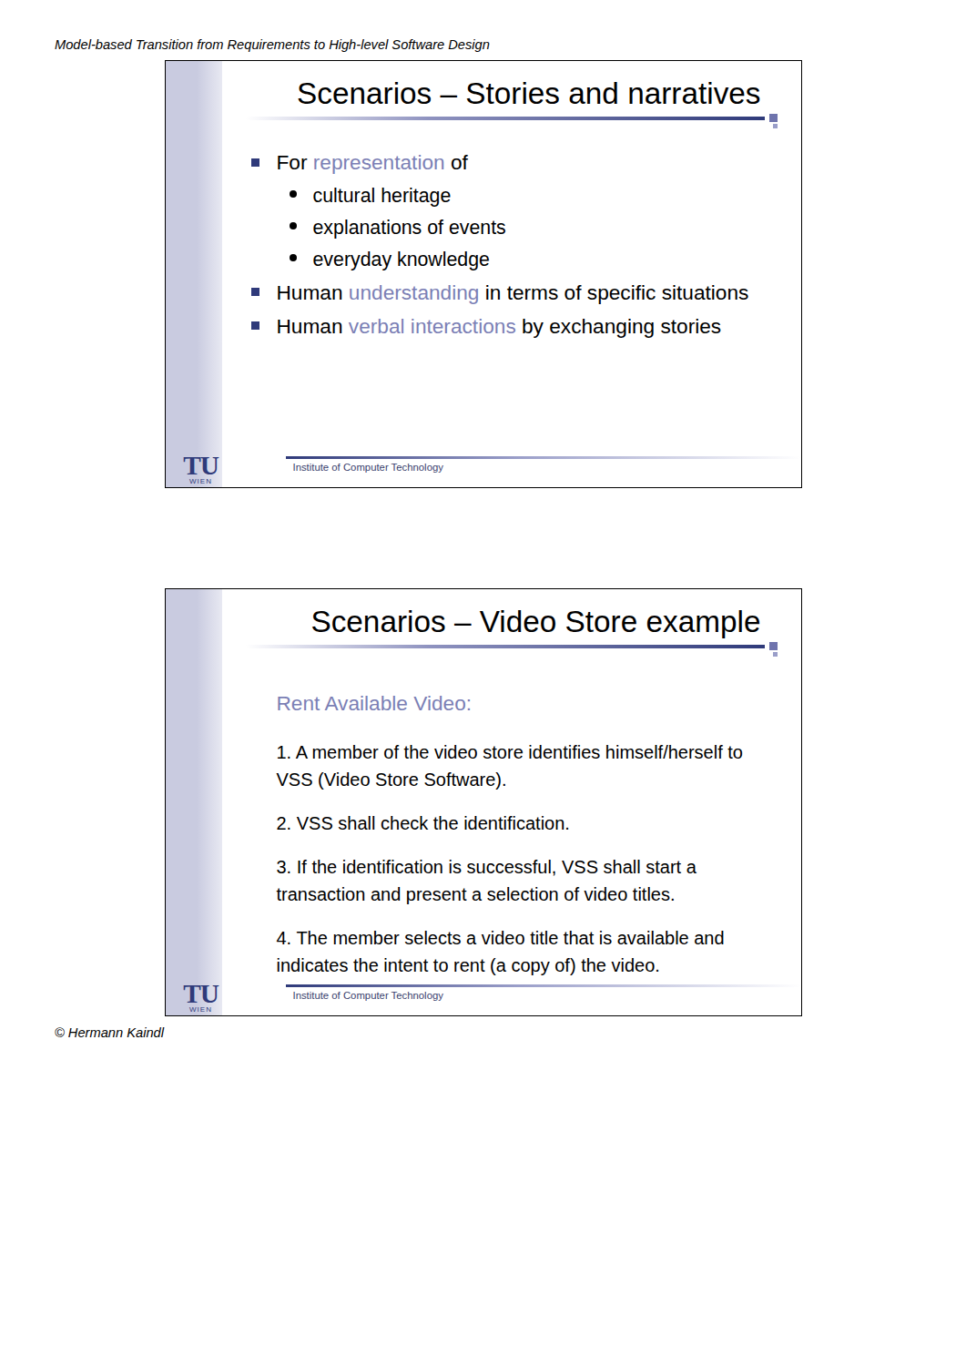Model-based Transition from Requirements to High-level Software Design
Scenarios – Stories and narratives
For representation of
cultural heritage
explanations of events
everyday knowledge
Human understanding in terms of specific situations
Human verbal interactions by exchanging stories
Institute of Computer Technology
TU
WIEN
Scenarios – Video Store example
Rent Available Video:
1. A member of the video store identifies himself/herself to VSS (Video Store Software).
2. VSS shall check the identification.
3. If the identification is successful, VSS shall start a transaction and present a selection of video titles.
4. The member selects a video title that is available and indicates the intent to rent (a copy of) the video.
Institute of Computer Technology
TU
WIEN
© Hermann Kaindl